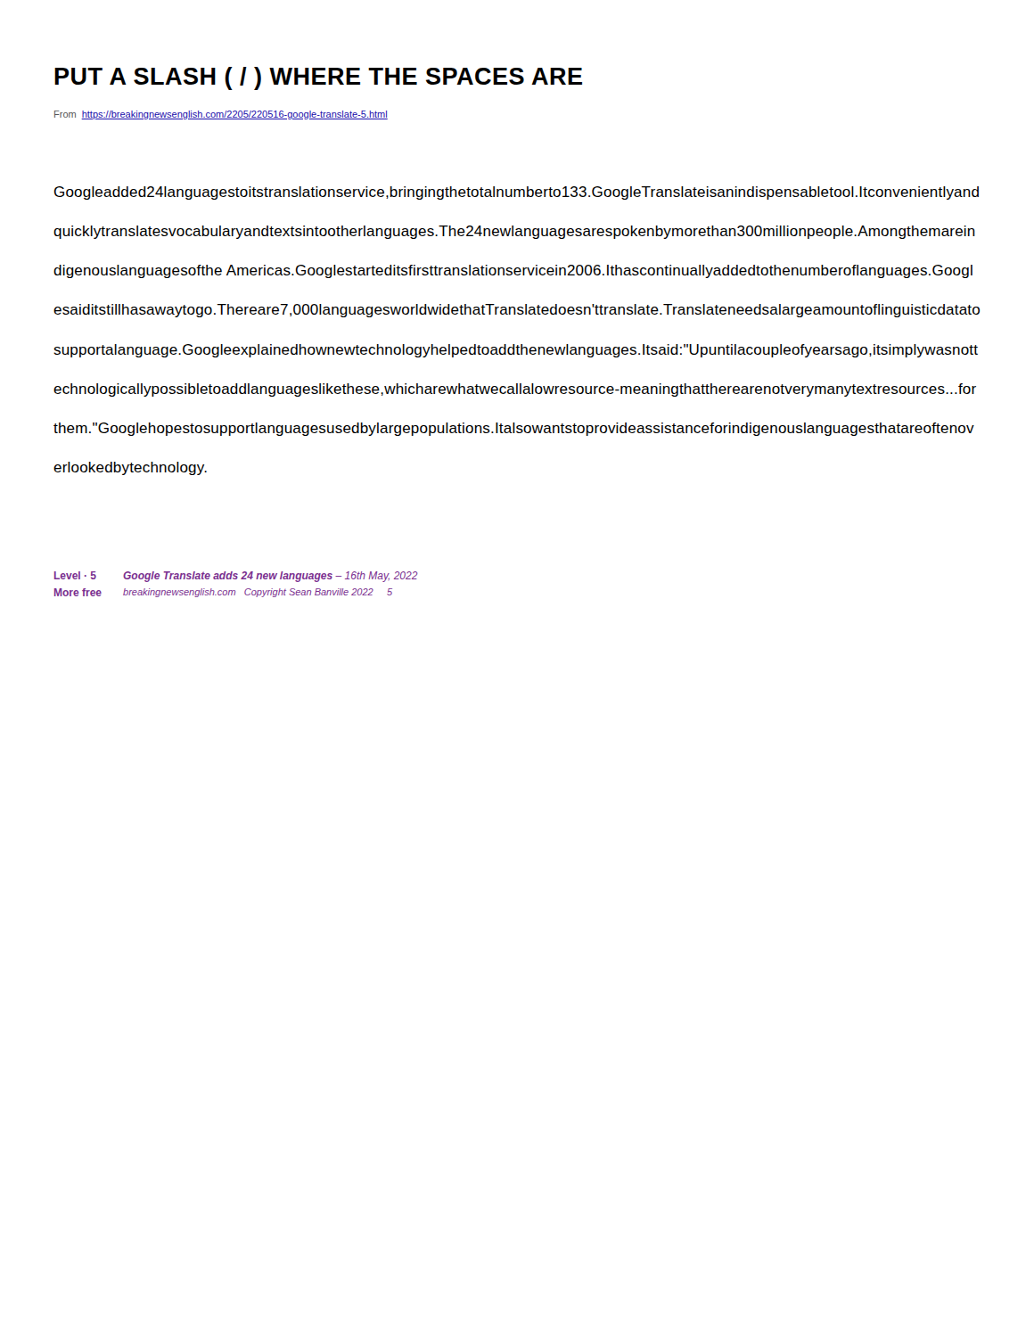PUT A SLASH ( / ) WHERE THE SPACES ARE
From https://breakingnewsenglish.com/2205/220516-google-translate-5.html
Googleadded24languagestoitstranslationservice,bringingthetotalnumberto133.GoogleTranslateisanindispensabletool.Itconvenientlyandquicklytranslatesvocabularyandtextsintootherlanguages.The24newlanguagesarespokenbymorethan300millionpeople.Amongthemareindigenouslanguagesofthe Americas.Googlestarteditsfirsttranslationservicein2006.Ithascontinuallyaddedtothenumberoflanguages.Googlesaiditstillhasawaytogo.Thereare7,000languagesworldwidethatTranslatedoesn'ttranslate.Translateneedsalargeamountoflinguisticdatatosupportalanguage.Googleexplainedhownewtechnologyhelpedtoaddthenewlanguages.Itsaid:"Upuntilacoupleofyearsago,itsimplywasnottechnologicallypossibletoaddlanguageslikethese,whicharewhatwecallalowresource-meaningthattherearenotverymanytextresources...forthem."Googlehopestosupportlanguagesusedbylargepopulations.Italsowantstoprovideassistanceforindigenouslanguagesthatareoftenoverlookedbytechnology.
Level · 5 More free
Google Translate adds 24 new languages – 16th May, 2022
breakingnewsenglish.com Copyright Sean Banville 2022 5